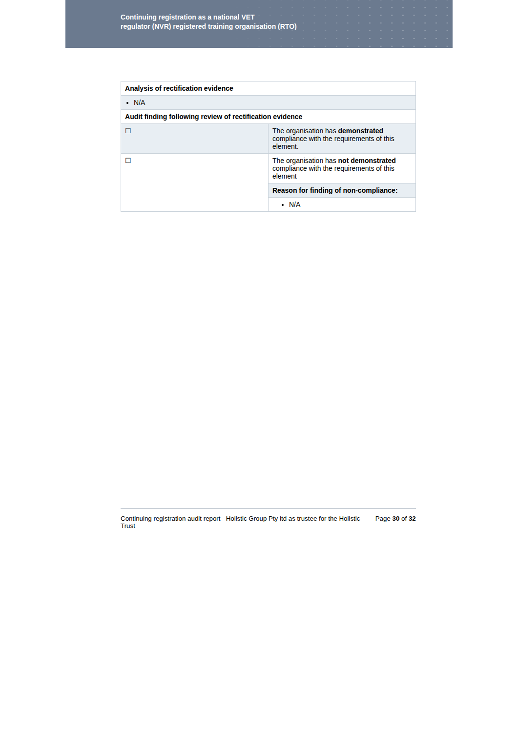Continuing registration as a national VET
regulator (NVR) registered training organisation (RTO)
| Analysis of rectification evidence |
| N/A |
| Audit finding following review of rectification evidence |
| ☐ | The organisation has demonstrated compliance with the requirements of this element. |
| ☐ | The organisation has not demonstrated compliance with the requirements of this element |
| Reason for finding of non-compliance: |
| N/A |
Continuing registration audit report– Holistic Group Pty ltd as trustee for the Holistic Trust
Page 30 of 32